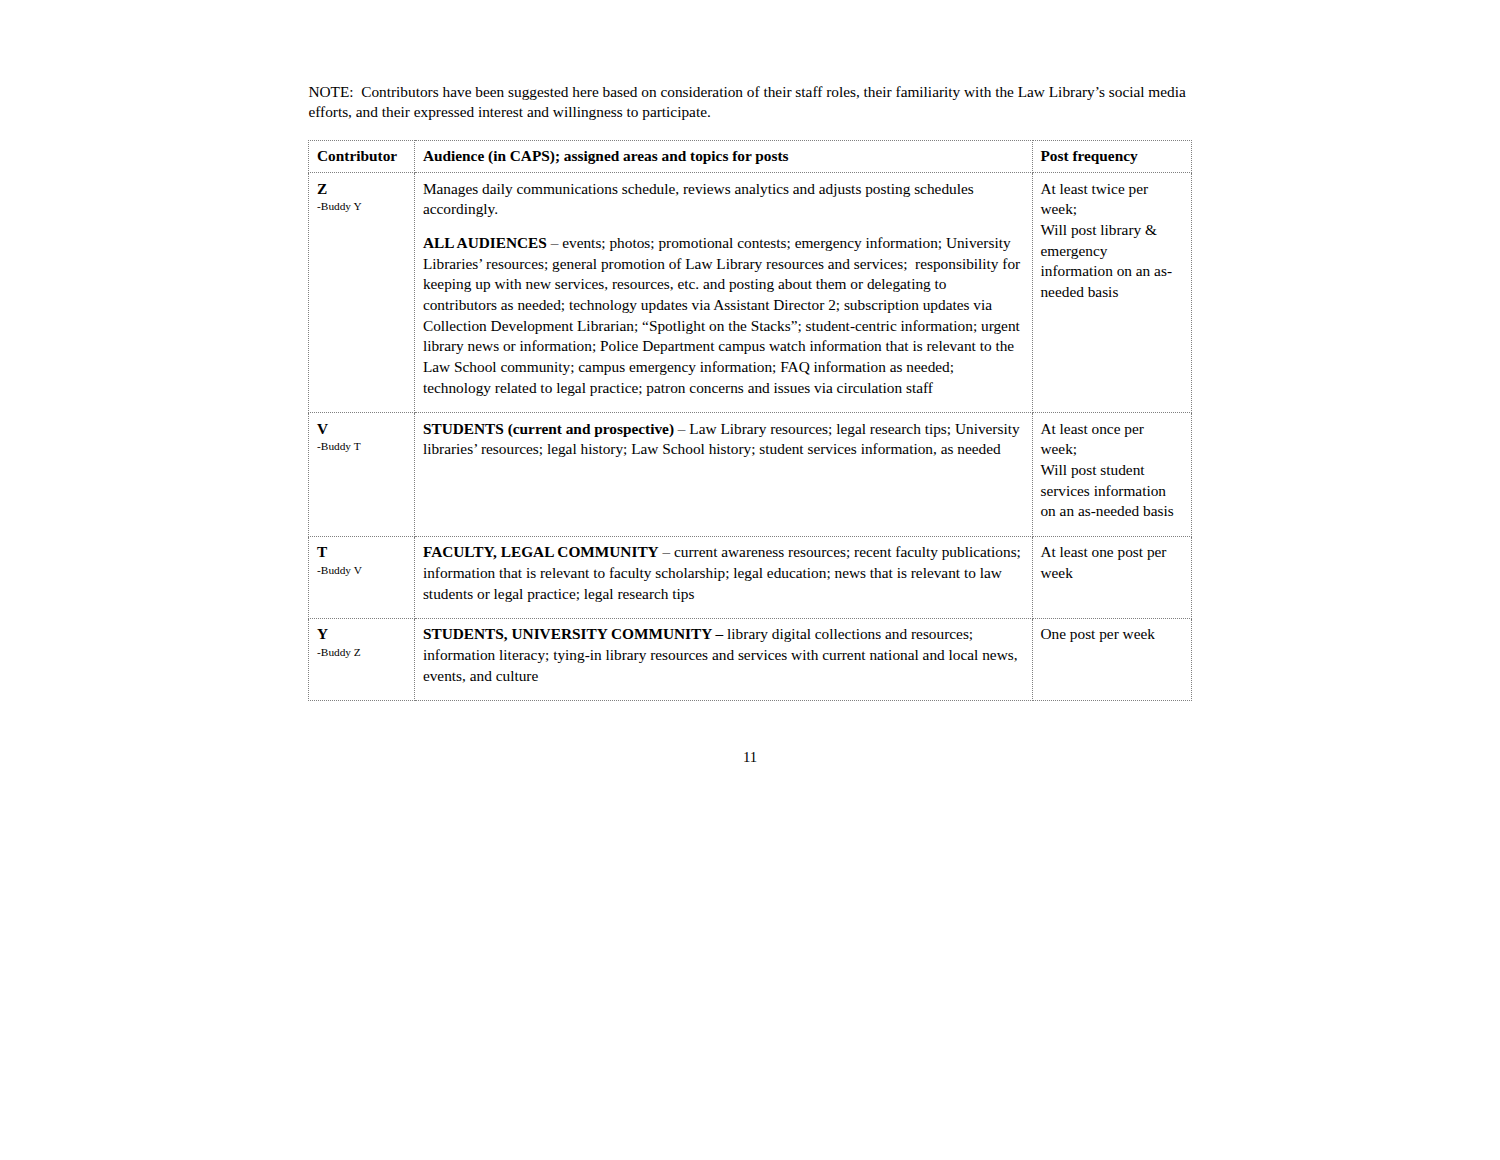NOTE: Contributors have been suggested here based on consideration of their staff roles, their familiarity with the Law Library’s social media efforts, and their expressed interest and willingness to participate.
| Contributor | Audience (in CAPS); assigned areas and topics for posts | Post frequency |
| --- | --- | --- |
| Z -Buddy Y | Manages daily communications schedule, reviews analytics and adjusts posting schedules accordingly. ALL AUDIENCES – events; photos; promotional contests; emergency information; University Libraries’ resources; general promotion of Law Library resources and services; responsibility for keeping up with new services, resources, etc. and posting about them or delegating to contributors as needed; technology updates via Assistant Director 2; subscription updates via Collection Development Librarian; “Spotlight on the Stacks”; student-centric information; urgent library news or information; Police Department campus watch information that is relevant to the Law School community; campus emergency information; FAQ information as needed; technology related to legal practice; patron concerns and issues via circulation staff | At least twice per week; Will post library & emergency information on an as-needed basis |
| V -Buddy T | STUDENTS (current and prospective) – Law Library resources; legal research tips; University libraries’ resources; legal history; Law School history; student services information, as needed | At least once per week; Will post student services information on an as-needed basis |
| T -Buddy V | FACULTY, LEGAL COMMUNITY – current awareness resources; recent faculty publications; information that is relevant to faculty scholarship; legal education; news that is relevant to law students or legal practice; legal research tips | At least one post per week |
| Y -Buddy Z | STUDENTS, UNIVERSITY COMMUNITY – library digital collections and resources; information literacy; tying-in library resources and services with current national and local news, events, and culture | One post per week |
11